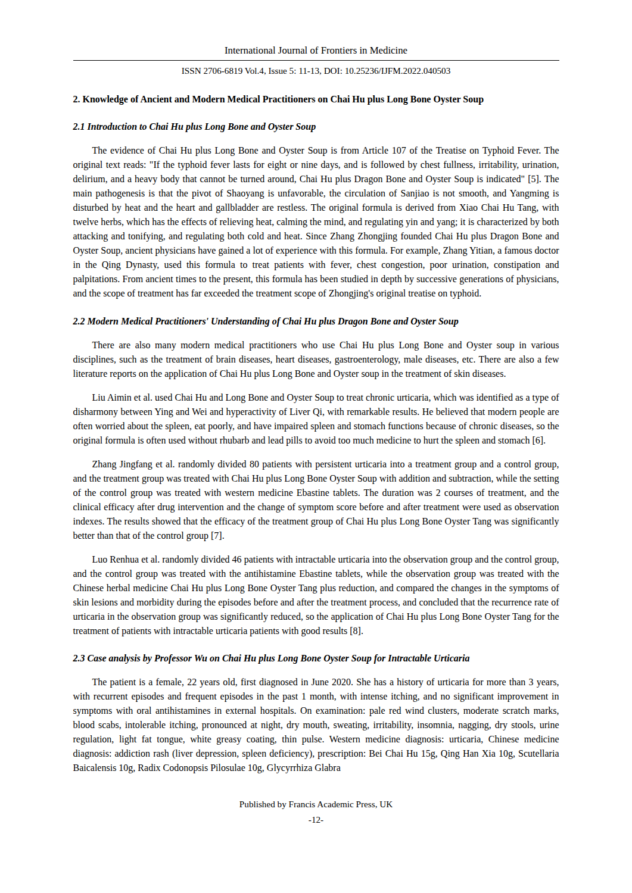International Journal of Frontiers in Medicine
ISSN 2706-6819 Vol.4, Issue 5: 11-13, DOI: 10.25236/IJFM.2022.040503
2. Knowledge of Ancient and Modern Medical Practitioners on Chai Hu plus Long Bone Oyster Soup
2.1 Introduction to Chai Hu plus Long Bone and Oyster Soup
The evidence of Chai Hu plus Long Bone and Oyster Soup is from Article 107 of the Treatise on Typhoid Fever. The original text reads: "If the typhoid fever lasts for eight or nine days, and is followed by chest fullness, irritability, urination, delirium, and a heavy body that cannot be turned around, Chai Hu plus Dragon Bone and Oyster Soup is indicated" [5]. The main pathogenesis is that the pivot of Shaoyang is unfavorable, the circulation of Sanjiao is not smooth, and Yangming is disturbed by heat and the heart and gallbladder are restless. The original formula is derived from Xiao Chai Hu Tang, with twelve herbs, which has the effects of relieving heat, calming the mind, and regulating yin and yang; it is characterized by both attacking and tonifying, and regulating both cold and heat. Since Zhang Zhongjing founded Chai Hu plus Dragon Bone and Oyster Soup, ancient physicians have gained a lot of experience with this formula. For example, Zhang Yitian, a famous doctor in the Qing Dynasty, used this formula to treat patients with fever, chest congestion, poor urination, constipation and palpitations. From ancient times to the present, this formula has been studied in depth by successive generations of physicians, and the scope of treatment has far exceeded the treatment scope of Zhongjing's original treatise on typhoid.
2.2 Modern Medical Practitioners' Understanding of Chai Hu plus Dragon Bone and Oyster Soup
There are also many modern medical practitioners who use Chai Hu plus Long Bone and Oyster soup in various disciplines, such as the treatment of brain diseases, heart diseases, gastroenterology, male diseases, etc. There are also a few literature reports on the application of Chai Hu plus Long Bone and Oyster soup in the treatment of skin diseases.
Liu Aimin et al. used Chai Hu and Long Bone and Oyster Soup to treat chronic urticaria, which was identified as a type of disharmony between Ying and Wei and hyperactivity of Liver Qi, with remarkable results. He believed that modern people are often worried about the spleen, eat poorly, and have impaired spleen and stomach functions because of chronic diseases, so the original formula is often used without rhubarb and lead pills to avoid too much medicine to hurt the spleen and stomach [6].
Zhang Jingfang et al. randomly divided 80 patients with persistent urticaria into a treatment group and a control group, and the treatment group was treated with Chai Hu plus Long Bone Oyster Soup with addition and subtraction, while the setting of the control group was treated with western medicine Ebastine tablets. The duration was 2 courses of treatment, and the clinical efficacy after drug intervention and the change of symptom score before and after treatment were used as observation indexes. The results showed that the efficacy of the treatment group of Chai Hu plus Long Bone Oyster Tang was significantly better than that of the control group [7].
Luo Renhua et al. randomly divided 46 patients with intractable urticaria into the observation group and the control group, and the control group was treated with the antihistamine Ebastine tablets, while the observation group was treated with the Chinese herbal medicine Chai Hu plus Long Bone Oyster Tang plus reduction, and compared the changes in the symptoms of skin lesions and morbidity during the episodes before and after the treatment process, and concluded that the recurrence rate of urticaria in the observation group was significantly reduced, so the application of Chai Hu plus Long Bone Oyster Tang for the treatment of patients with intractable urticaria patients with good results [8].
2.3 Case analysis by Professor Wu on Chai Hu plus Long Bone Oyster Soup for Intractable Urticaria
The patient is a female, 22 years old, first diagnosed in June 2020. She has a history of urticaria for more than 3 years, with recurrent episodes and frequent episodes in the past 1 month, with intense itching, and no significant improvement in symptoms with oral antihistamines in external hospitals. On examination: pale red wind clusters, moderate scratch marks, blood scabs, intolerable itching, pronounced at night, dry mouth, sweating, irritability, insomnia, nagging, dry stools, urine regulation, light fat tongue, white greasy coating, thin pulse. Western medicine diagnosis: urticaria, Chinese medicine diagnosis: addiction rash (liver depression, spleen deficiency), prescription: Bei Chai Hu 15g, Qing Han Xia 10g, Scutellaria Baicalensis 10g, Radix Codonopsis Pilosulae 10g, Glycyrrhiza Glabra
Published by Francis Academic Press, UK
-12-